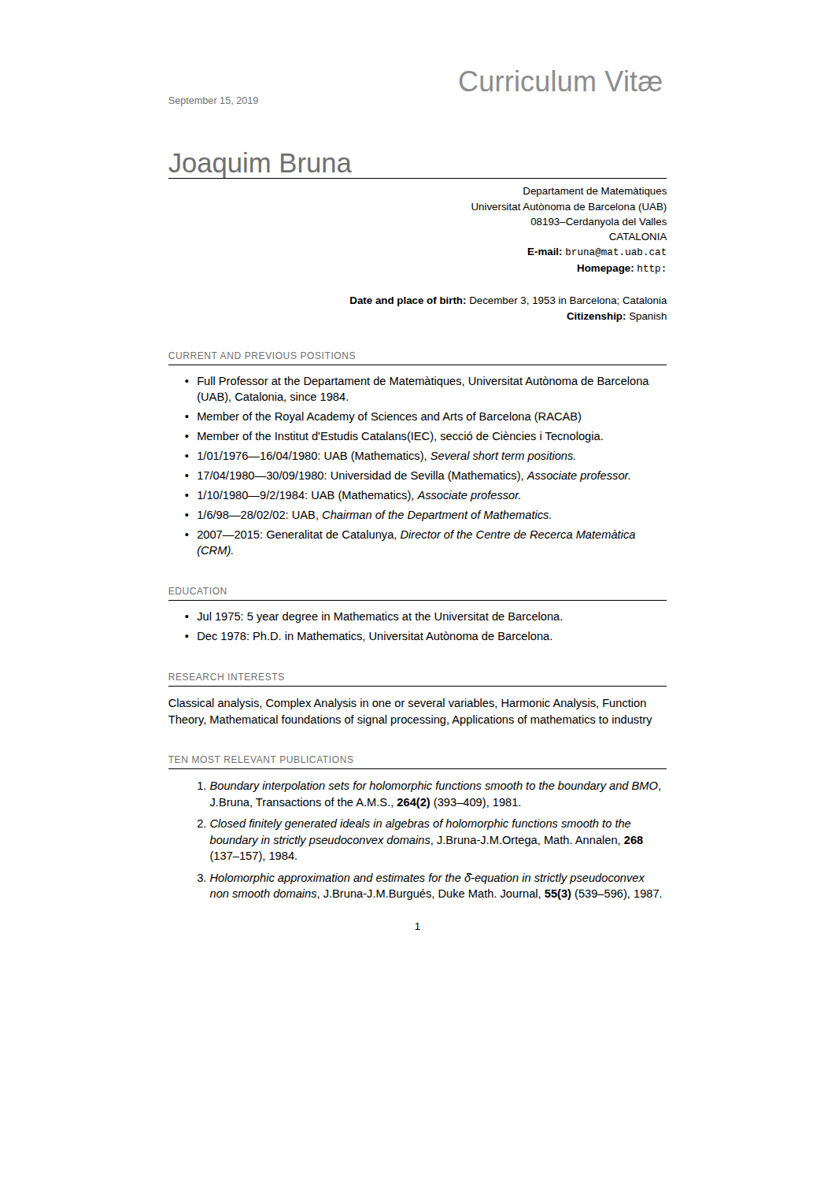September 15, 2019
Curriculum Vitæ
Joaquim Bruna
Departament de Matemàtiques
Universitat Autònoma de Barcelona (UAB)
08193–Cerdanyola del Valles
CATALONIA
E-mail: bruna@mat.uab.cat
Homepage: http:
Date and place of birth: December 3, 1953 in Barcelona; Catalonia
Citizenship: Spanish
Current and previous positions
Full Professor at the Departament de Matemàtiques, Universitat Autònoma de Barcelona (UAB), Catalonia, since 1984.
Member of the Royal Academy of Sciences and Arts of Barcelona (RACAB)
Member of the Institut d'Estudis Catalans(IEC), secció de Ciències i Tecnologia.
1/01/1976—16/04/1980: UAB (Mathematics), Several short term positions.
17/04/1980—30/09/1980: Universidad de Sevilla (Mathematics), Associate professor.
1/10/1980—9/2/1984: UAB (Mathematics), Associate professor.
1/6/98—28/02/02: UAB, Chairman of the Department of Mathematics.
2007—2015: Generalitat de Catalunya, Director of the Centre de Recerca Matemàtica (CRM).
Education
Jul 1975: 5 year degree in Mathematics at the Universitat de Barcelona.
Dec 1978: Ph.D. in Mathematics, Universitat Autònoma de Barcelona.
Research Interests
Classical analysis, Complex Analysis in one or several variables, Harmonic Analysis, Function Theory, Mathematical foundations of signal processing, Applications of mathematics to industry
Ten most relevant publications
Boundary interpolation sets for holomorphic functions smooth to the boundary and BMO, J.Bruna, Transactions of the A.M.S., 264(2) (393–409), 1981.
Closed finitely generated ideals in algebras of holomorphic functions smooth to the boundary in strictly pseudoconvex domains, J.Bruna-J.M.Ortega, Math. Annalen, 268 (137–157), 1984.
Holomorphic approximation and estimates for the δ̄-equation in strictly pseudoconvex non smooth domains, J.Bruna-J.M.Burgués, Duke Math. Journal, 55(3) (539–596), 1987.
1